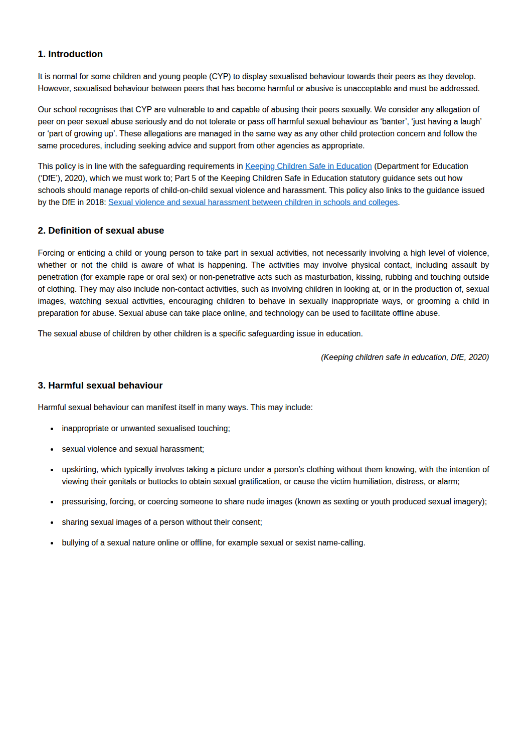1. Introduction
It is normal for some children and young people (CYP) to display sexualised behaviour towards their peers as they develop. However, sexualised behaviour between peers that has become harmful or abusive is unacceptable and must be addressed.
Our school recognises that CYP are vulnerable to and capable of abusing their peers sexually. We consider any allegation of peer on peer sexual abuse seriously and do not tolerate or pass off harmful sexual behaviour as ‘banter’, ‘just having a laugh’ or ‘part of growing up’. These allegations are managed in the same way as any other child protection concern and follow the same procedures, including seeking advice and support from other agencies as appropriate.
This policy is in line with the safeguarding requirements in Keeping Children Safe in Education (Department for Education (‘DfE’), 2020), which we must work to; Part 5 of the Keeping Children Safe in Education statutory guidance sets out how schools should manage reports of child-on-child sexual violence and harassment. This policy also links to the guidance issued by the DfE in 2018: Sexual violence and sexual harassment between children in schools and colleges.
2. Definition of sexual abuse
Forcing or enticing a child or young person to take part in sexual activities, not necessarily involving a high level of violence, whether or not the child is aware of what is happening. The activities may involve physical contact, including assault by penetration (for example rape or oral sex) or non-penetrative acts such as masturbation, kissing, rubbing and touching outside of clothing. They may also include non-contact activities, such as involving children in looking at, or in the production of, sexual images, watching sexual activities, encouraging children to behave in sexually inappropriate ways, or grooming a child in preparation for abuse. Sexual abuse can take place online, and technology can be used to facilitate offline abuse.
The sexual abuse of children by other children is a specific safeguarding issue in education.
(Keeping children safe in education, DfE, 2020)
3. Harmful sexual behaviour
Harmful sexual behaviour can manifest itself in many ways. This may include:
inappropriate or unwanted sexualised touching;
sexual violence and sexual harassment;
upskirting, which typically involves taking a picture under a person’s clothing without them knowing, with the intention of viewing their genitals or buttocks to obtain sexual gratification, or cause the victim humiliation, distress, or alarm;
pressurising, forcing, or coercing someone to share nude images (known as sexting or youth produced sexual imagery);
sharing sexual images of a person without their consent;
bullying of a sexual nature online or offline, for example sexual or sexist name-calling.